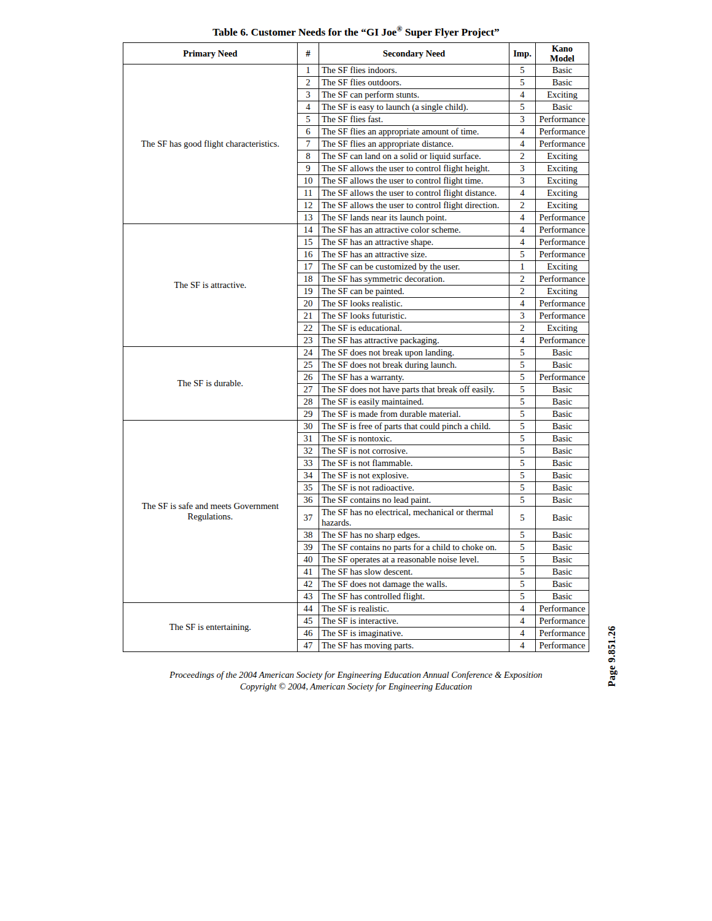Table 6. Customer Needs for the “GI Joe® Super Flyer Project”
| Primary Need | # | Secondary Need | Imp. | Kano Model |
| --- | --- | --- | --- | --- |
| The SF has good flight characteristics. | 1 | The SF flies indoors. | 5 | Basic |
| 2 | The SF flies outdoors. | 5 | Basic |
| 3 | The SF can perform stunts. | 4 | Exciting |
| 4 | The SF is easy to launch (a single child). | 5 | Basic |
| 5 | The SF flies fast. | 3 | Performance |
| 6 | The SF flies an appropriate amount of time. | 4 | Performance |
| 7 | The SF flies an appropriate distance. | 4 | Performance |
| 8 | The SF can land on a solid or liquid surface. | 2 | Exciting |
| 9 | The SF allows the user to control flight height. | 3 | Exciting |
| 10 | The SF allows the user to control flight time. | 3 | Exciting |
| 11 | The SF allows the user to control flight distance. | 4 | Exciting |
| 12 | The SF allows the user to control flight direction. | 2 | Exciting |
| 13 | The SF lands near its launch point. | 4 | Performance |
| The SF is attractive. | 14 | The SF has an attractive color scheme. | 4 | Performance |
| 15 | The SF has an attractive shape. | 4 | Performance |
| 16 | The SF has an attractive size. | 5 | Performance |
| 17 | The SF can be customized by the user. | 1 | Exciting |
| 18 | The SF has symmetric decoration. | 2 | Performance |
| 19 | The SF can be painted. | 2 | Exciting |
| 20 | The SF looks realistic. | 4 | Performance |
| 21 | The SF looks futuristic. | 3 | Performance |
| 22 | The SF is educational. | 2 | Exciting |
| 23 | The SF has attractive packaging. | 4 | Performance |
| The SF is durable. | 24 | The SF does not break upon landing. | 5 | Basic |
| 25 | The SF does not break during launch. | 5 | Basic |
| 26 | The SF has a warranty. | 5 | Performance |
| 27 | The SF does not have parts that break off easily. | 5 | Basic |
| 28 | The SF is easily maintained. | 5 | Basic |
| 29 | The SF is made from durable material. | 5 | Basic |
| The SF is safe and meets Government Regulations. | 30 | The SF is free of parts that could pinch a child. | 5 | Basic |
| 31 | The SF is nontoxic. | 5 | Basic |
| 32 | The SF is not corrosive. | 5 | Basic |
| 33 | The SF is not flammable. | 5 | Basic |
| 34 | The SF is not explosive. | 5 | Basic |
| 35 | The SF is not radioactive. | 5 | Basic |
| 36 | The SF contains no lead paint. | 5 | Basic |
| 37 | The SF has no electrical, mechanical or thermal hazards. | 5 | Basic |
| 38 | The SF has no sharp edges. | 5 | Basic |
| 39 | The SF contains no parts for a child to choke on. | 5 | Basic |
| 40 | The SF operates at a reasonable noise level. | 5 | Basic |
| 41 | The SF has slow descent. | 5 | Basic |
| 42 | The SF does not damage the walls. | 5 | Basic |
| 43 | The SF has controlled flight. | 5 | Basic |
| The SF is entertaining. | 44 | The SF is realistic. | 4 | Performance |
| 45 | The SF is interactive. | 4 | Performance |
| 46 | The SF is imaginative. | 4 | Performance |
| 47 | The SF has moving parts. | 4 | Performance |
Proceedings of the 2004 American Society for Engineering Education Annual Conference & Exposition
Copyright © 2004, American Society for Engineering Education
Page 9.851.26